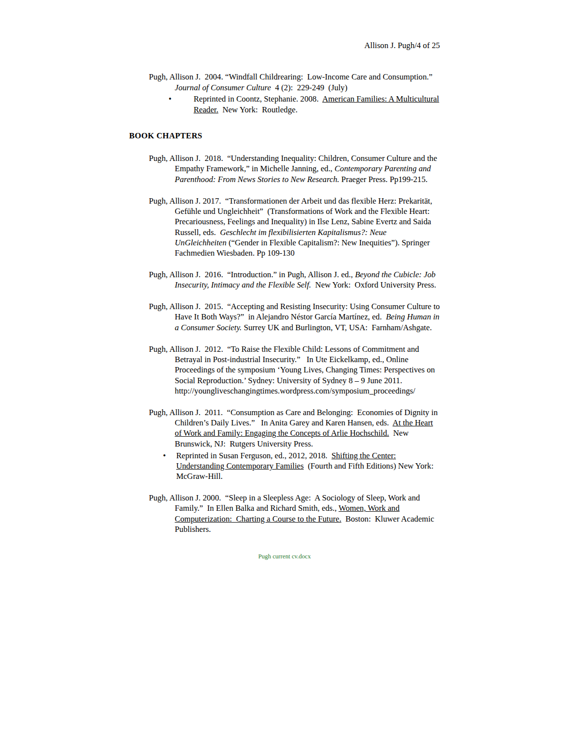Allison J. Pugh/4 of 25
Pugh, Allison J. 2004. “Windfall Childrearing: Low-Income Care and Consumption.” Journal of Consumer Culture 4 (2): 229-249 (July)
Reprinted in Coontz, Stephanie. 2008. American Families: A Multicultural Reader. New York: Routledge.
BOOK CHAPTERS
Pugh, Allison J. 2018. “Understanding Inequality: Children, Consumer Culture and the Empathy Framework,” in Michelle Janning, ed., Contemporary Parenting and Parenthood: From News Stories to New Research. Praeger Press. Pp199-215.
Pugh, Allison J. 2017. “Transformationen der Arbeit und das flexible Herz: Prekarität, Gefühle und Ungleichheit” (Transformations of Work and the Flexible Heart: Precariousness, Feelings and Inequality) in Ilse Lenz, Sabine Evertz and Saida Russell, eds. Geschlecht im flexibilisierten Kapitalismus?: Neue UnGleichheiten (“Gender in Flexible Capitalism?: New Inequities”). Springer Fachmedien Wiesbaden. Pp 109-130
Pugh, Allison J. 2016. “Introduction.” in Pugh, Allison J. ed., Beyond the Cubicle: Job Insecurity, Intimacy and the Flexible Self. New York: Oxford University Press.
Pugh, Allison J. 2015. “Accepting and Resisting Insecurity: Using Consumer Culture to Have It Both Ways?” in Alejandro Néstor García Martínez, ed. Being Human in a Consumer Society. Surrey UK and Burlington, VT, USA: Farnham/Ashgate.
Pugh, Allison J. 2012. “To Raise the Flexible Child: Lessons of Commitment and Betrayal in Post-industrial Insecurity.” In Ute Eickelkamp, ed., Online Proceedings of the symposium ‘Young Lives, Changing Times: Perspectives on Social Reproduction.’ Sydney: University of Sydney 8 – 9 June 2011. http://youngliveschangingtimes.wordpress.com/symposium_proceedings/
Pugh, Allison J. 2011. “Consumption as Care and Belonging: Economies of Dignity in Children’s Daily Lives.” In Anita Garey and Karen Hansen, eds. At the Heart of Work and Family: Engaging the Concepts of Arlie Hochschild. New Brunswick, NJ: Rutgers University Press.
Reprinted in Susan Ferguson, ed., 2012, 2018. Shifting the Center: Understanding Contemporary Families (Fourth and Fifth Editions) New York: McGraw-Hill.
Pugh, Allison J. 2000. “Sleep in a Sleepless Age: A Sociology of Sleep, Work and Family.” In Ellen Balka and Richard Smith, eds., Women, Work and Computerization: Charting a Course to the Future. Boston: Kluwer Academic Publishers.
Pugh current cv.docx